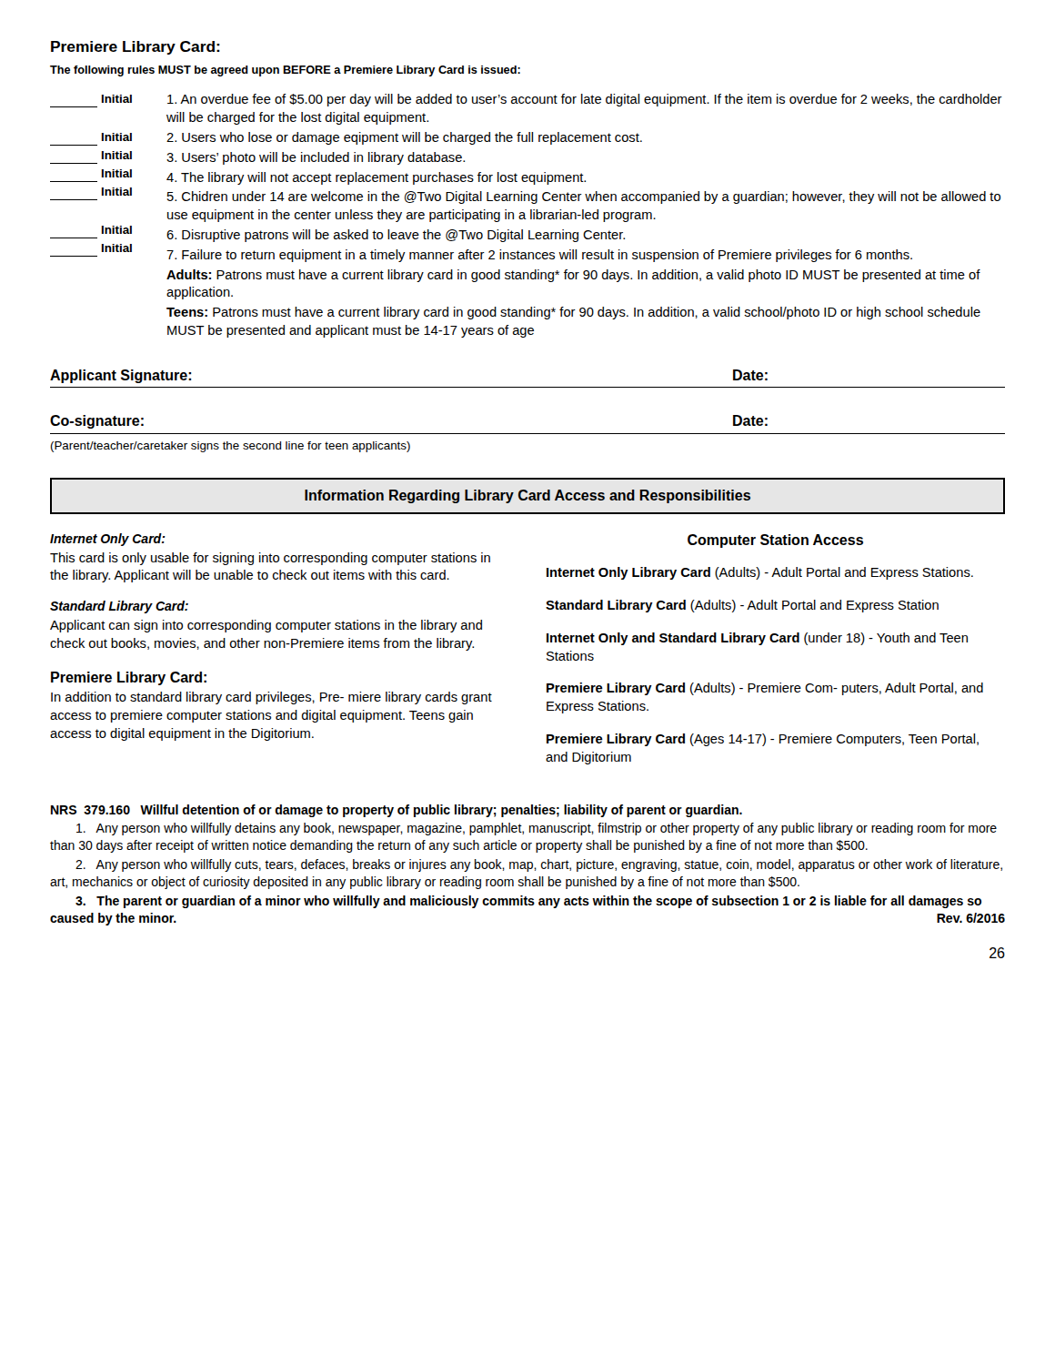Premiere Library Card:
The following rules MUST be agreed upon BEFORE a Premiere Library Card is issued:
Initial
Initial
Initial
Initial
Initial
Initial
Initial
1. An overdue fee of $5.00 per day will be added to user’s account for late digital equipment. If the item is overdue for 2 weeks, the cardholder will be charged for the lost digital equipment.
2. Users who lose or damage eqipment will be charged the full replacement cost.
3. Users’ photo will be included in library database.
4. The library will not accept replacement purchases for lost equipment.
5. Chidren under 14 are welcome in the @Two Digital Learning Center when accompanied by a guardian; however, they will not be allowed to use equipment in the center unless they are participating in a librarian-led program.
6. Disruptive patrons will be asked to leave the @Two Digital Learning Center.
7. Failure to return equipment in a timely manner after 2 instances will result in suspension of Premiere privileges for 6 months.
Adults: Patrons must have a current library card in good standing* for 90 days. In addition, a valid photo ID MUST be presented at time of application.
Teens: Patrons must have a current library card in good standing* for 90 days. In addition, a valid school/photo ID or high school schedule MUST be presented and applicant must be 14-17 years of age
Applicant Signature: Date:
Co-signature: Date:
(Parent/teacher/caretaker signs the second line for teen applicants)
Information Regarding Library Card Access and Responsibilities
Internet Only Card:
This card is only usable for signing into corresponding computer stations in the library. Applicant will be unable to check out items with this card.
Standard Library Card:
Applicant can sign into corresponding computer stations in the library and check out books, movies, and other non-Premiere items from the library.
Premiere Library Card:
In addition to standard library card privileges, Pre- miere library cards grant access to premiere computer stations and digital equipment. Teens gain access to digital equipment in the Digitorium.
Computer Station Access
Internet Only Library Card (Adults) - Adult Portal and Express Stations.
Standard Library Card (Adults) - Adult Portal and Express Station
Internet Only and Standard Library Card (under 18) - Youth and Teen Stations
Premiere Library Card (Adults) - Premiere Com- puters, Adult Portal, and Express Stations.
Premiere Library Card (Ages 14-17) - Premiere Computers, Teen Portal, and Digitorium
NRS 379.160 Willful detention of or damage to property of public library; penalties; liability of parent or guardian.
1. Any person who willfully detains any book, newspaper, magazine, pamphlet, manuscript, filmstrip or other property of any public library or reading room for more than 30 days after receipt of written notice demanding the return of any such article or property shall be punished by a fine of not more than $500.
2. Any person who willfully cuts, tears, defaces, breaks or injures any book, map, chart, picture, engraving, statue, coin, model, apparatus or other work of literature, art, mechanics or object of curiosity deposited in any public library or reading room shall be punished by a fine of not more than $500.
3. The parent or guardian of a minor who willfully and maliciously commits any acts within the scope of subsection 1 or 2 is liable for all damages so caused by the minor. Rev. 6/2016
26